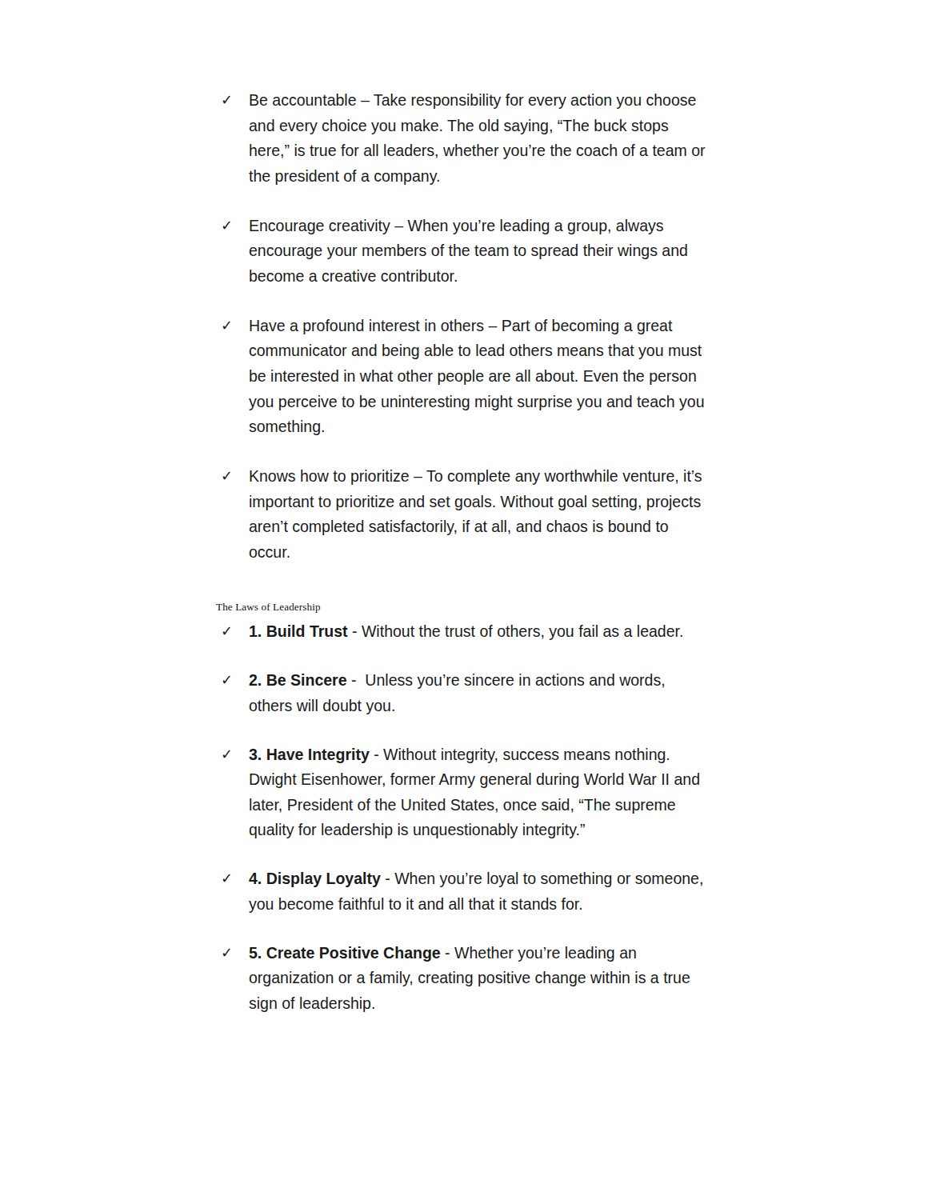Be accountable – Take responsibility for every action you choose and every choice you make. The old saying, “The buck stops here,” is true for all leaders, whether you’re the coach of a team or the president of a company.
Encourage creativity – When you’re leading a group, always encourage your members of the team to spread their wings and become a creative contributor.
Have a profound interest in others – Part of becoming a great communicator and being able to lead others means that you must be interested in what other people are all about. Even the person you perceive to be uninteresting might surprise you and teach you something.
Knows how to prioritize – To complete any worthwhile venture, it’s important to prioritize and set goals. Without goal setting, projects aren’t completed satisfactorily, if at all, and chaos is bound to occur.
The Laws of Leadership
1. Build Trust - Without the trust of others, you fail as a leader.
2. Be Sincere - Unless you’re sincere in actions and words, others will doubt you.
3. Have Integrity - Without integrity, success means nothing. Dwight Eisenhower, former Army general during World War II and later, President of the United States, once said, “The supreme quality for leadership is unquestionably integrity.”
4. Display Loyalty - When you’re loyal to something or someone, you become faithful to it and all that it stands for.
5. Create Positive Change - Whether you’re leading an organization or a family, creating positive change within is a true sign of leadership.